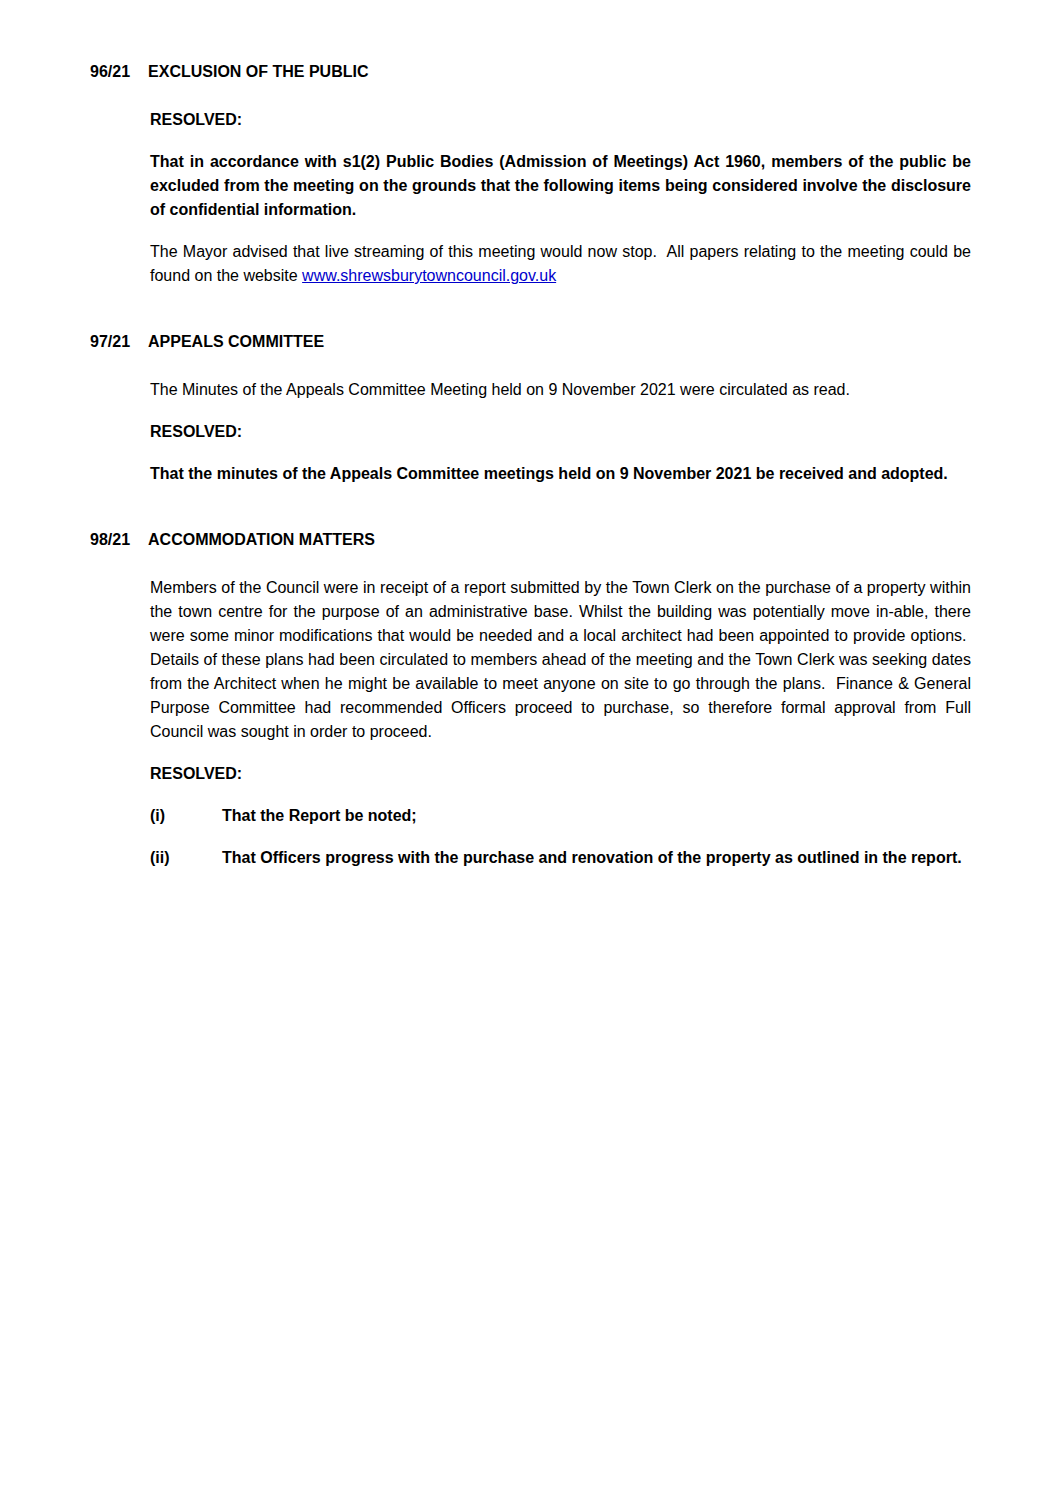96/21 EXCLUSION OF THE PUBLIC
RESOLVED:
That in accordance with s1(2) Public Bodies (Admission of Meetings) Act 1960, members of the public be excluded from the meeting on the grounds that the following items being considered involve the disclosure of confidential information.
The Mayor advised that live streaming of this meeting would now stop. All papers relating to the meeting could be found on the website www.shrewsburytowncouncil.gov.uk
97/21 APPEALS COMMITTEE
The Minutes of the Appeals Committee Meeting held on 9 November 2021 were circulated as read.
RESOLVED:
That the minutes of the Appeals Committee meetings held on 9 November 2021 be received and adopted.
98/21 ACCOMMODATION MATTERS
Members of the Council were in receipt of a report submitted by the Town Clerk on the purchase of a property within the town centre for the purpose of an administrative base. Whilst the building was potentially move in-able, there were some minor modifications that would be needed and a local architect had been appointed to provide options. Details of these plans had been circulated to members ahead of the meeting and the Town Clerk was seeking dates from the Architect when he might be available to meet anyone on site to go through the plans. Finance & General Purpose Committee had recommended Officers proceed to purchase, so therefore formal approval from Full Council was sought in order to proceed.
RESOLVED:
(i) That the Report be noted;
(ii) That Officers progress with the purchase and renovation of the property as outlined in the report.